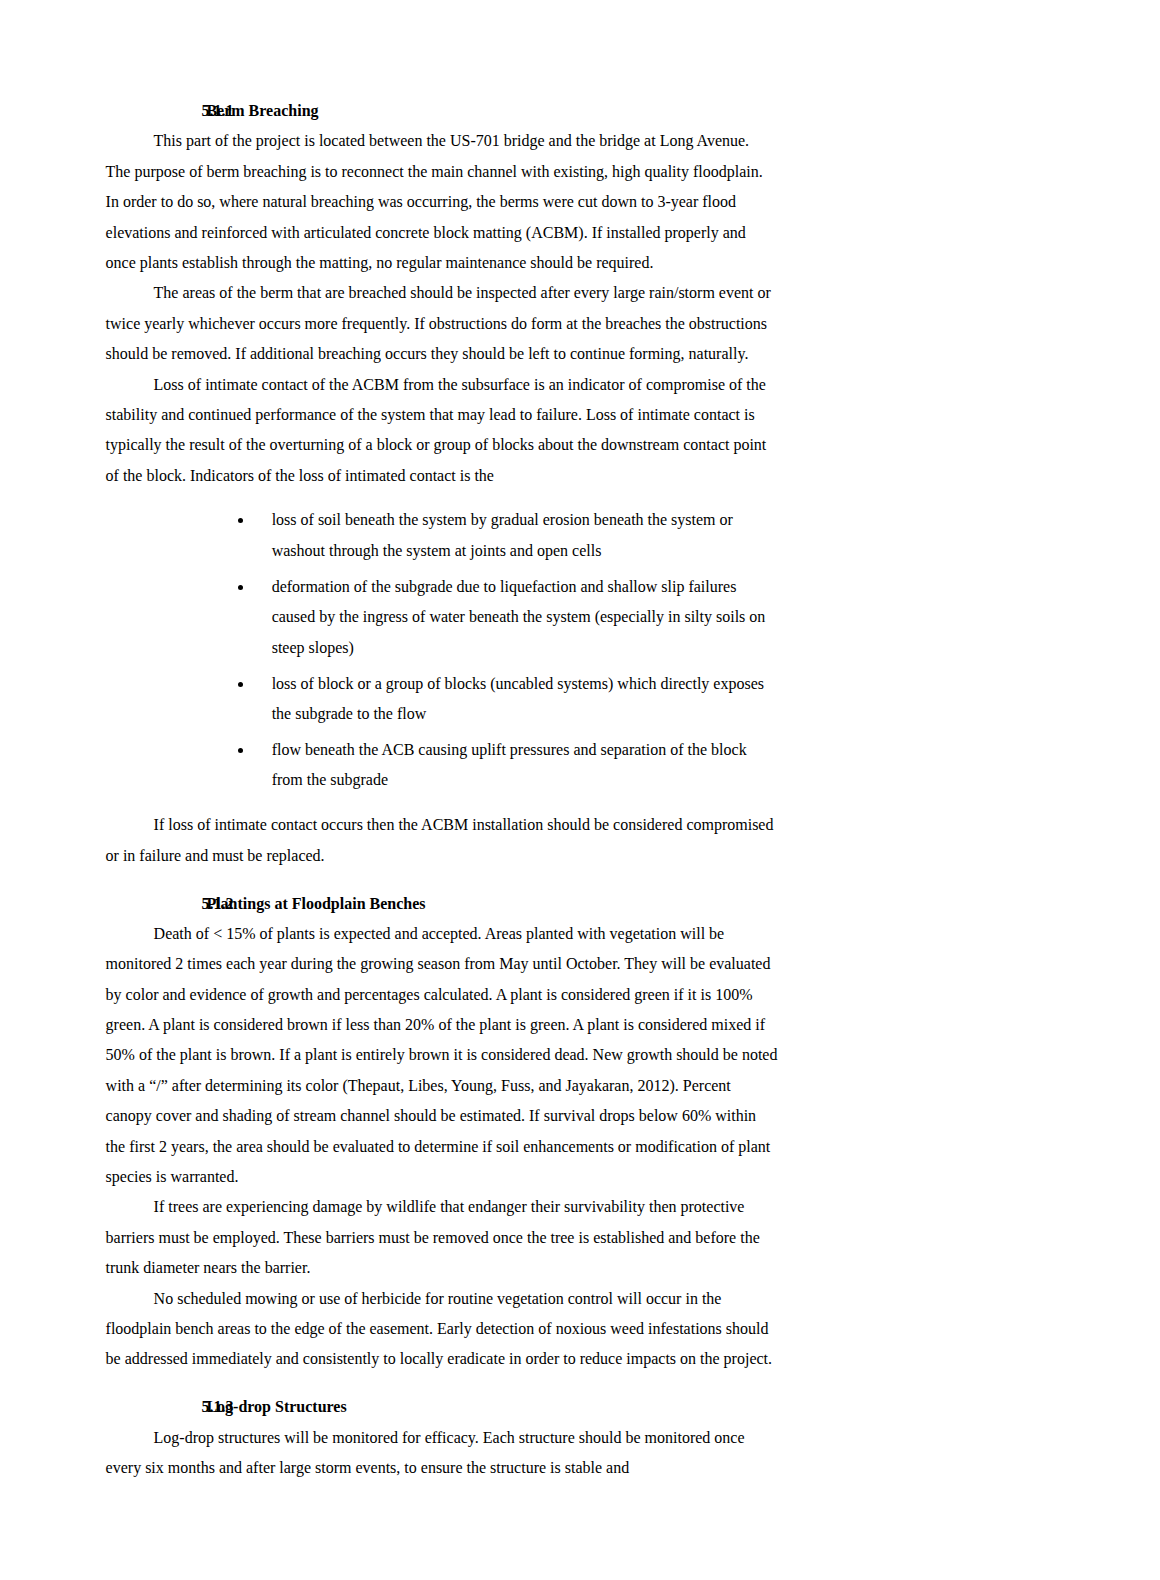5.1.1 Berm Breaching
This part of the project is located between the US-701 bridge and the bridge at Long Avenue. The purpose of berm breaching is to reconnect the main channel with existing, high quality floodplain. In order to do so, where natural breaching was occurring, the berms were cut down to 3-year flood elevations and reinforced with articulated concrete block matting (ACBM). If installed properly and once plants establish through the matting, no regular maintenance should be required.
The areas of the berm that are breached should be inspected after every large rain/storm event or twice yearly whichever occurs more frequently. If obstructions do form at the breaches the obstructions should be removed. If additional breaching occurs they should be left to continue forming, naturally.
Loss of intimate contact of the ACBM from the subsurface is an indicator of compromise of the stability and continued performance of the system that may lead to failure. Loss of intimate contact is typically the result of the overturning of a block or group of blocks about the downstream contact point of the block. Indicators of the loss of intimated contact is the
loss of soil beneath the system by gradual erosion beneath the system or washout through the system at joints and open cells
deformation of the subgrade due to liquefaction and shallow slip failures caused by the ingress of water beneath the system (especially in silty soils on steep slopes)
loss of block or a group of blocks (uncabled systems) which directly exposes the subgrade to the flow
flow beneath the ACB causing uplift pressures and separation of the block from the subgrade
If loss of intimate contact occurs then the ACBM installation should be considered compromised or in failure and must be replaced.
5.1.2 Plantings at Floodplain Benches
Death of < 15% of plants is expected and accepted. Areas planted with vegetation will be monitored 2 times each year during the growing season from May until October. They will be evaluated by color and evidence of growth and percentages calculated. A plant is considered green if it is 100% green. A plant is considered brown if less than 20% of the plant is green. A plant is considered mixed if 50% of the plant is brown. If a plant is entirely brown it is considered dead. New growth should be noted with a “/” after determining its color (Thepaut, Libes, Young, Fuss, and Jayakaran, 2012). Percent canopy cover and shading of stream channel should be estimated. If survival drops below 60% within the first 2 years, the area should be evaluated to determine if soil enhancements or modification of plant species is warranted.
If trees are experiencing damage by wildlife that endanger their survivability then protective barriers must be employed. These barriers must be removed once the tree is established and before the trunk diameter nears the barrier.
No scheduled mowing or use of herbicide for routine vegetation control will occur in the floodplain bench areas to the edge of the easement. Early detection of noxious weed infestations should be addressed immediately and consistently to locally eradicate in order to reduce impacts on the project.
5.1.3 Log-drop Structures
Log-drop structures will be monitored for efficacy. Each structure should be monitored once every six months and after large storm events, to ensure the structure is stable and